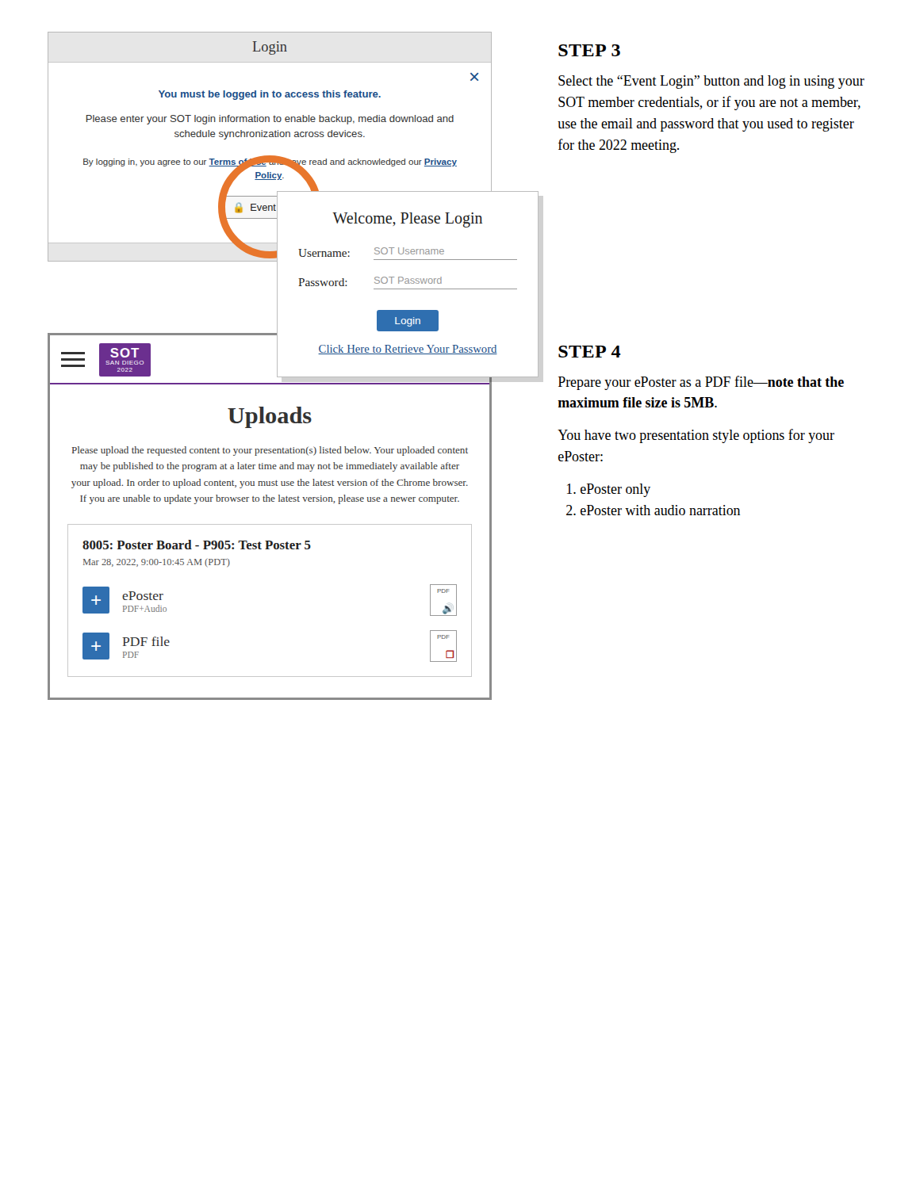Login
×
You must be logged in to access this feature.
Please enter your SOT login information to enable backup, media download and schedule synchronization across devices.
By logging in, you agree to our Terms of Use and have read and acknowledged our Privacy Policy.
🔒 Event Login
Welcome, Please Login
Username:
SOT Username
Password:
SOT Password
Login
Click Here to Retrieve Your Password
STEP 3
Select the “Event Login” button and log in using your SOT member credentials, or if you are not a member, use the email and password that you used to register for the 2022 meeting.
SOT
SAN DIEGO
2022
Uploads
Please upload the requested content to your presentation(s) listed below. Your uploaded content may be published to the program at a later time and may not be immediately available after your upload. In order to upload content, you must use the latest version of the Chrome browser. If you are unable to update your browser to the latest version, please use a newer computer.
8005: Poster Board - P905: Test Poster 5
Mar 28, 2022, 9:00-10:45 AM (PDT)
+
ePoster
PDF+Audio
PDF🔊
+
PDF file
PDF
PDF❐
STEP 4
Prepare your ePoster as a PDF file—note that the maximum file size is 5MB.
You have two presentation style options for your ePoster:
ePoster only
ePoster with audio narration